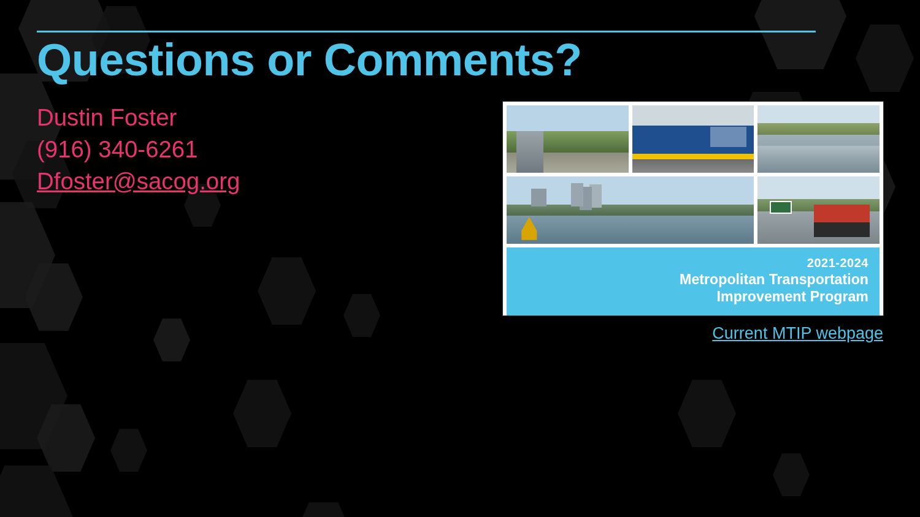Questions or Comments?
Dustin Foster
(916) 340-6261
Dfoster@sacog.org
2021-2024
Metropolitan Transportation
Improvement Program
Current MTIP webpage